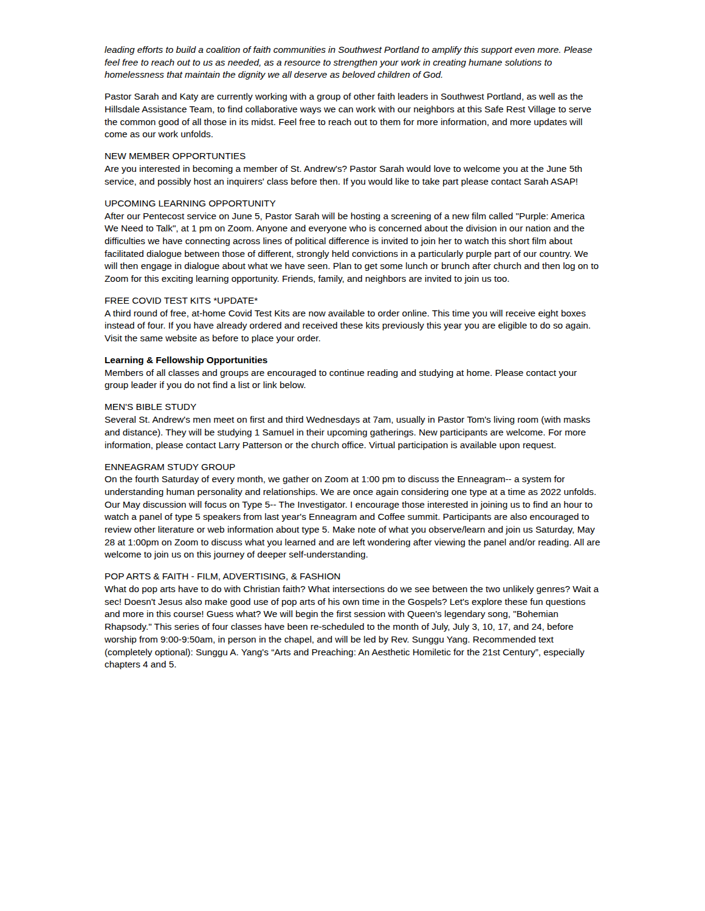leading efforts to build a coalition of faith communities in Southwest Portland to amplify this support even more. Please feel free to reach out to us as needed, as a resource to strengthen your work in creating humane solutions to homelessness that maintain the dignity we all deserve as beloved children of God.
Pastor Sarah and Katy are currently working with a group of other faith leaders in Southwest Portland, as well as the Hillsdale Assistance Team, to find collaborative ways we can work with our neighbors at this Safe Rest Village to serve the common good of all those in its midst. Feel free to reach out to them for more information, and more updates will come as our work unfolds.
NEW MEMBER OPPORTUNTIES
Are you interested in becoming a member of St. Andrew's? Pastor Sarah would love to welcome you at the June 5th service, and possibly host an inquirers' class before then. If you would like to take part please contact Sarah ASAP!
UPCOMING LEARNING OPPORTUNITY
After our Pentecost service on June 5, Pastor Sarah will be hosting a screening of a new film called "Purple: America We Need to Talk", at 1 pm on Zoom. Anyone and everyone who is concerned about the division in our nation and the difficulties we have connecting across lines of political difference is invited to join her to watch this short film about facilitated dialogue between those of different, strongly held convictions in a particularly purple part of our country. We will then engage in dialogue about what we have seen. Plan to get some lunch or brunch after church and then log on to Zoom for this exciting learning opportunity. Friends, family, and neighbors are invited to join us too.
FREE COVID TEST KITS *UPDATE*
A third round of free, at-home Covid Test Kits are now available to order online. This time you will receive eight boxes instead of four. If you have already ordered and received these kits previously this year you are eligible to do so again. Visit the same website as before to place your order.
Learning & Fellowship Opportunities
Members of all classes and groups are encouraged to continue reading and studying at home. Please contact your group leader if you do not find a list or link below.
MEN'S BIBLE STUDY
Several St. Andrew's men meet on first and third Wednesdays at 7am, usually in Pastor Tom's living room (with masks and distance). They will be studying 1 Samuel in their upcoming gatherings. New participants are welcome. For more information, please contact Larry Patterson or the church office. Virtual participation is available upon request.
ENNEAGRAM STUDY GROUP
On the fourth Saturday of every month, we gather on Zoom at 1:00 pm to discuss the Enneagram-- a system for understanding human personality and relationships. We are once again considering one type at a time as 2022 unfolds. Our May discussion will focus on Type 5-- The Investigator. I encourage those interested in joining us to find an hour to watch a panel of type 5 speakers from last year's Enneagram and Coffee summit. Participants are also encouraged to review other literature or web information about type 5. Make note of what you observe/learn and join us Saturday, May 28 at 1:00pm on Zoom to discuss what you learned and are left wondering after viewing the panel and/or reading. All are welcome to join us on this journey of deeper self-understanding.
POP ARTS & FAITH - FILM, ADVERTISING, & FASHION
What do pop arts have to do with Christian faith? What intersections do we see between the two unlikely genres? Wait a sec! Doesn't Jesus also make good use of pop arts of his own time in the Gospels? Let's explore these fun questions and more in this course! Guess what? We will begin the first session with Queen's legendary song, "Bohemian Rhapsody." This series of four classes have been re-scheduled to the month of July, July 3, 10, 17, and 24, before worship from 9:00-9:50am, in person in the chapel, and will be led by Rev. Sunggu Yang. Recommended text (completely optional): Sunggu A. Yang's “Arts and Preaching: An Aesthetic Homiletic for the 21st Century”, especially chapters 4 and 5.